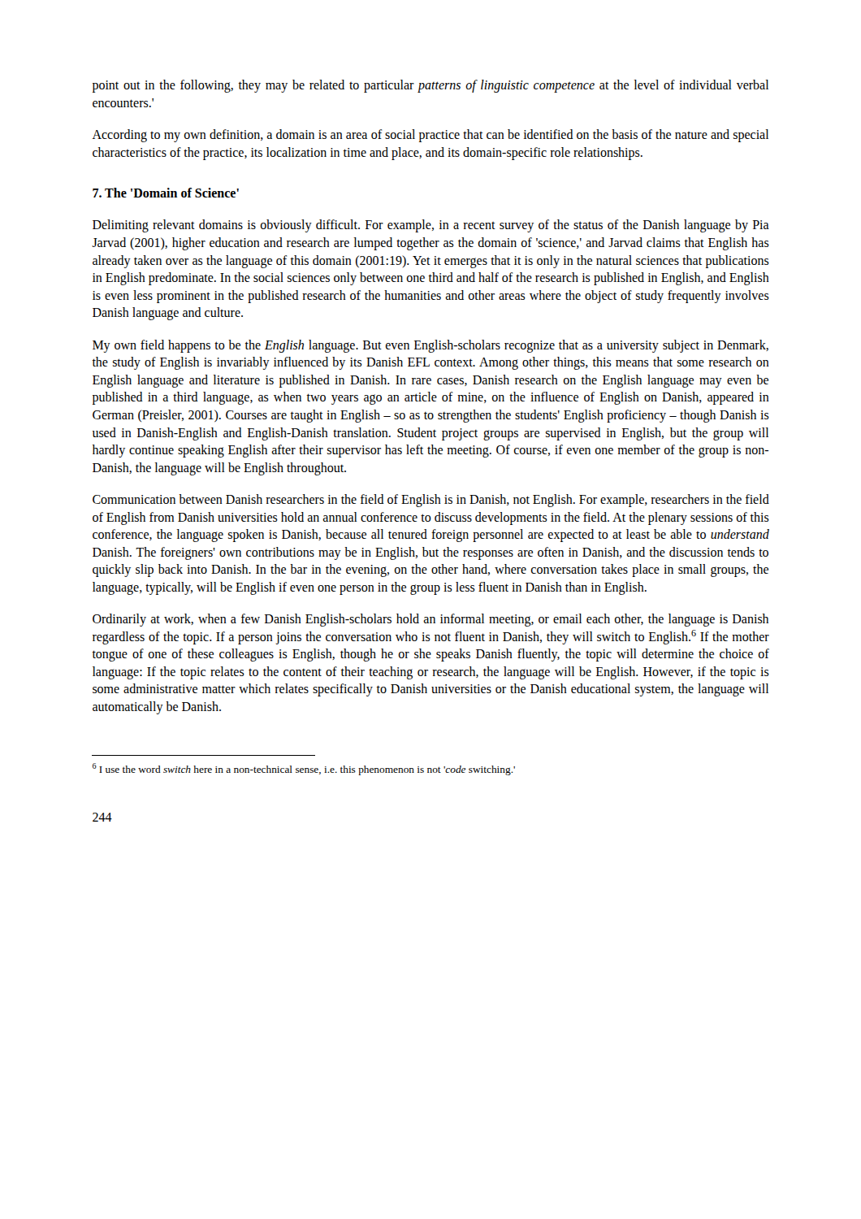point out in the following, they may be related to particular patterns of linguistic competence at the level of individual verbal encounters.'
According to my own definition, a domain is an area of social practice that can be identified on the basis of the nature and special characteristics of the practice, its localization in time and place, and its domain-specific role relationships.
7. The 'Domain of Science'
Delimiting relevant domains is obviously difficult. For example, in a recent survey of the status of the Danish language by Pia Jarvad (2001), higher education and research are lumped together as the domain of 'science,' and Jarvad claims that English has already taken over as the language of this domain (2001:19). Yet it emerges that it is only in the natural sciences that publications in English predominate. In the social sciences only between one third and half of the research is published in English, and English is even less prominent in the published research of the humanities and other areas where the object of study frequently involves Danish language and culture.
My own field happens to be the English language. But even English-scholars recognize that as a university subject in Denmark, the study of English is invariably influenced by its Danish EFL context. Among other things, this means that some research on English language and literature is published in Danish. In rare cases, Danish research on the English language may even be published in a third language, as when two years ago an article of mine, on the influence of English on Danish, appeared in German (Preisler, 2001). Courses are taught in English – so as to strengthen the students' English proficiency – though Danish is used in Danish-English and English-Danish translation. Student project groups are supervised in English, but the group will hardly continue speaking English after their supervisor has left the meeting. Of course, if even one member of the group is non-Danish, the language will be English throughout.
Communication between Danish researchers in the field of English is in Danish, not English. For example, researchers in the field of English from Danish universities hold an annual conference to discuss developments in the field. At the plenary sessions of this conference, the language spoken is Danish, because all tenured foreign personnel are expected to at least be able to understand Danish. The foreigners' own contributions may be in English, but the responses are often in Danish, and the discussion tends to quickly slip back into Danish. In the bar in the evening, on the other hand, where conversation takes place in small groups, the language, typically, will be English if even one person in the group is less fluent in Danish than in English.
Ordinarily at work, when a few Danish English-scholars hold an informal meeting, or email each other, the language is Danish regardless of the topic. If a person joins the conversation who is not fluent in Danish, they will switch to English.6 If the mother tongue of one of these colleagues is English, though he or she speaks Danish fluently, the topic will determine the choice of language: If the topic relates to the content of their teaching or research, the language will be English. However, if the topic is some administrative matter which relates specifically to Danish universities or the Danish educational system, the language will automatically be Danish.
6 I use the word switch here in a non-technical sense, i.e. this phenomenon is not 'code switching.'
244